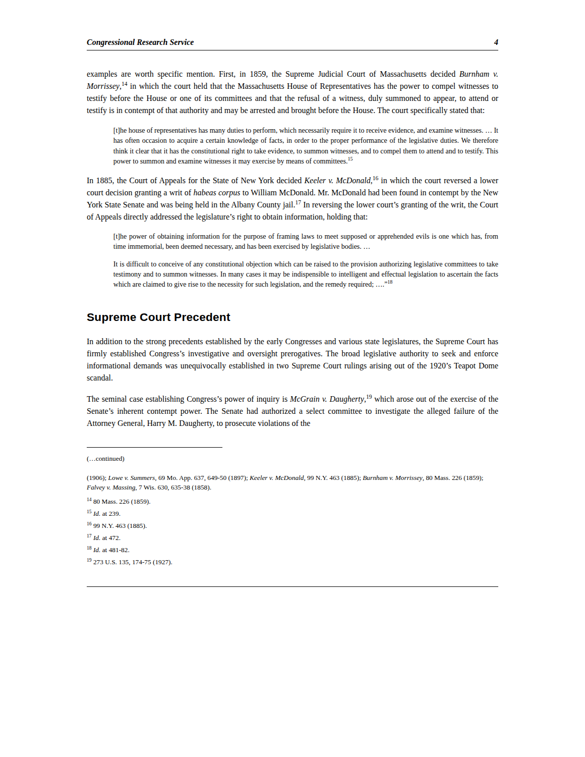Congressional Research Service 4
examples are worth specific mention. First, in 1859, the Supreme Judicial Court of Massachusetts decided Burnham v. Morrissey,14 in which the court held that the Massachusetts House of Representatives has the power to compel witnesses to testify before the House or one of its committees and that the refusal of a witness, duly summoned to appear, to attend or testify is in contempt of that authority and may be arrested and brought before the House. The court specifically stated that:
[t]he house of representatives has many duties to perform, which necessarily require it to receive evidence, and examine witnesses. … It has often occasion to acquire a certain knowledge of facts, in order to the proper performance of the legislative duties. We therefore think it clear that it has the constitutional right to take evidence, to summon witnesses, and to compel them to attend and to testify. This power to summon and examine witnesses it may exercise by means of committees.15
In 1885, the Court of Appeals for the State of New York decided Keeler v. McDonald,16 in which the court reversed a lower court decision granting a writ of habeas corpus to William McDonald. Mr. McDonald had been found in contempt by the New York State Senate and was being held in the Albany County jail.17 In reversing the lower court’s granting of the writ, the Court of Appeals directly addressed the legislature’s right to obtain information, holding that:
[t]he power of obtaining information for the purpose of framing laws to meet supposed or apprehended evils is one which has, from time immemorial, been deemed necessary, and has been exercised by legislative bodies. …
It is difficult to conceive of any constitutional objection which can be raised to the provision authorizing legislative committees to take testimony and to summon witnesses. In many cases it may be indispensible to intelligent and effectual legislation to ascertain the facts which are claimed to give rise to the necessity for such legislation, and the remedy required; ….”18
Supreme Court Precedent
In addition to the strong precedents established by the early Congresses and various state legislatures, the Supreme Court has firmly established Congress’s investigative and oversight prerogatives. The broad legislative authority to seek and enforce informational demands was unequivocally established in two Supreme Court rulings arising out of the 1920’s Teapot Dome scandal.
The seminal case establishing Congress’s power of inquiry is McGrain v. Daugherty,19 which arose out of the exercise of the Senate’s inherent contempt power. The Senate had authorized a select committee to investigate the alleged failure of the Attorney General, Harry M. Daugherty, to prosecute violations of the
(…continued)
(1906); Lowe v. Summers, 69 Mo. App. 637, 649-50 (1897); Keeler v. McDonald, 99 N.Y. 463 (1885); Burnham v. Morrissey, 80 Mass. 226 (1859); Falvey v. Massing, 7 Wis. 630, 635-38 (1858).
14 80 Mass. 226 (1859).
15 Id. at 239.
16 99 N.Y. 463 (1885).
17 Id. at 472.
18 Id. at 481-82.
19 273 U.S. 135, 174-75 (1927).